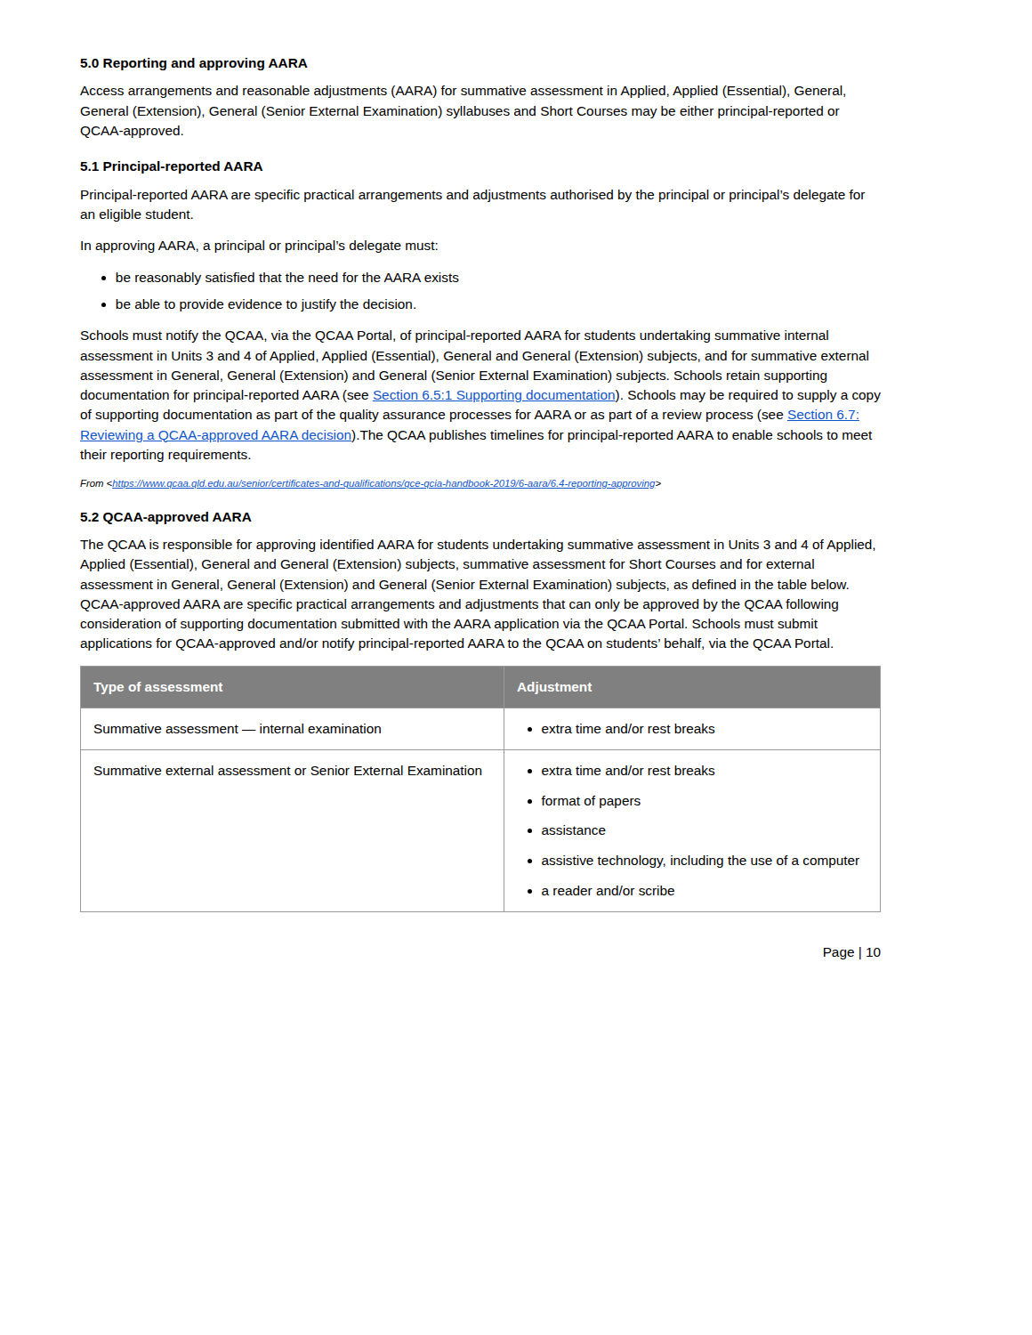5.0 Reporting and approving AARA
Access arrangements and reasonable adjustments (AARA) for summative assessment in Applied, Applied (Essential), General, General (Extension), General (Senior External Examination) syllabuses and Short Courses may be either principal-reported or QCAA-approved.
5.1 Principal-reported AARA
Principal-reported AARA are specific practical arrangements and adjustments authorised by the principal or principal’s delegate for an eligible student.
In approving AARA, a principal or principal’s delegate must:
be reasonably satisfied that the need for the AARA exists
be able to provide evidence to justify the decision.
Schools must notify the QCAA, via the QCAA Portal, of principal-reported AARA for students undertaking summative internal assessment in Units 3 and 4 of Applied, Applied (Essential), General and General (Extension) subjects, and for summative external assessment in General, General (Extension) and General (Senior External Examination) subjects. Schools retain supporting documentation for principal-reported AARA (see Section 6.5:1 Supporting documentation). Schools may be required to supply a copy of supporting documentation as part of the quality assurance processes for AARA or as part of a review process (see Section 6.7: Reviewing a QCAA-approved AARA decision).The QCAA publishes timelines for principal-reported AARA to enable schools to meet their reporting requirements.
From <https://www.qcaa.qld.edu.au/senior/certificates-and-qualifications/qce-qcia-handbook-2019/6-aara/6.4-reporting-approving>
5.2 QCAA-approved AARA
The QCAA is responsible for approving identified AARA for students undertaking summative assessment in Units 3 and 4 of Applied, Applied (Essential), General and General (Extension) subjects, summative assessment for Short Courses and for external assessment in General, General (Extension) and General (Senior External Examination) subjects, as defined in the table below. QCAA-approved AARA are specific practical arrangements and adjustments that can only be approved by the QCAA following consideration of supporting documentation submitted with the AARA application via the QCAA Portal. Schools must submit applications for QCAA-approved and/or notify principal-reported AARA to the QCAA on students’ behalf, via the QCAA Portal.
| Type of assessment | Adjustment |
| --- | --- |
| Summative assessment — internal examination | extra time and/or rest breaks |
| Summative external assessment or Senior External Examination | extra time and/or rest breaks format of papers assistance assistive technology, including the use of a computer a reader and/or scribe |
Page | 10